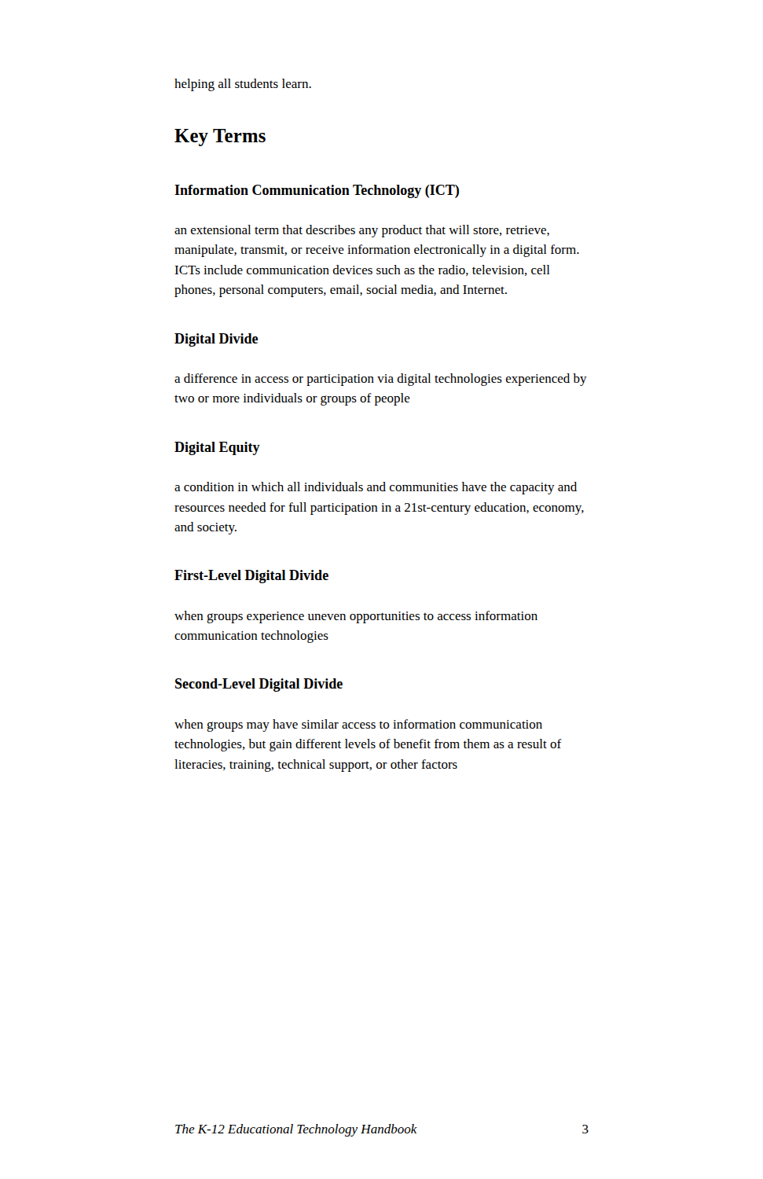helping all students learn.
Key Terms
Information Communication Technology (ICT)
an extensional term that describes any product that will store, retrieve, manipulate, transmit, or receive information electronically in a digital form. ICTs include communication devices such as the radio, television, cell phones, personal computers, email, social media, and Internet.
Digital Divide
a difference in access or participation via digital technologies experienced by two or more individuals or groups of people
Digital Equity
a condition in which all individuals and communities have the capacity and resources needed for full participation in a 21st-century education, economy, and society.
First-Level Digital Divide
when groups experience uneven opportunities to access information communication technologies
Second-Level Digital Divide
when groups may have similar access to information communication technologies, but gain different levels of benefit from them as a result of literacies, training, technical support, or other factors
The K-12 Educational Technology Handbook 3